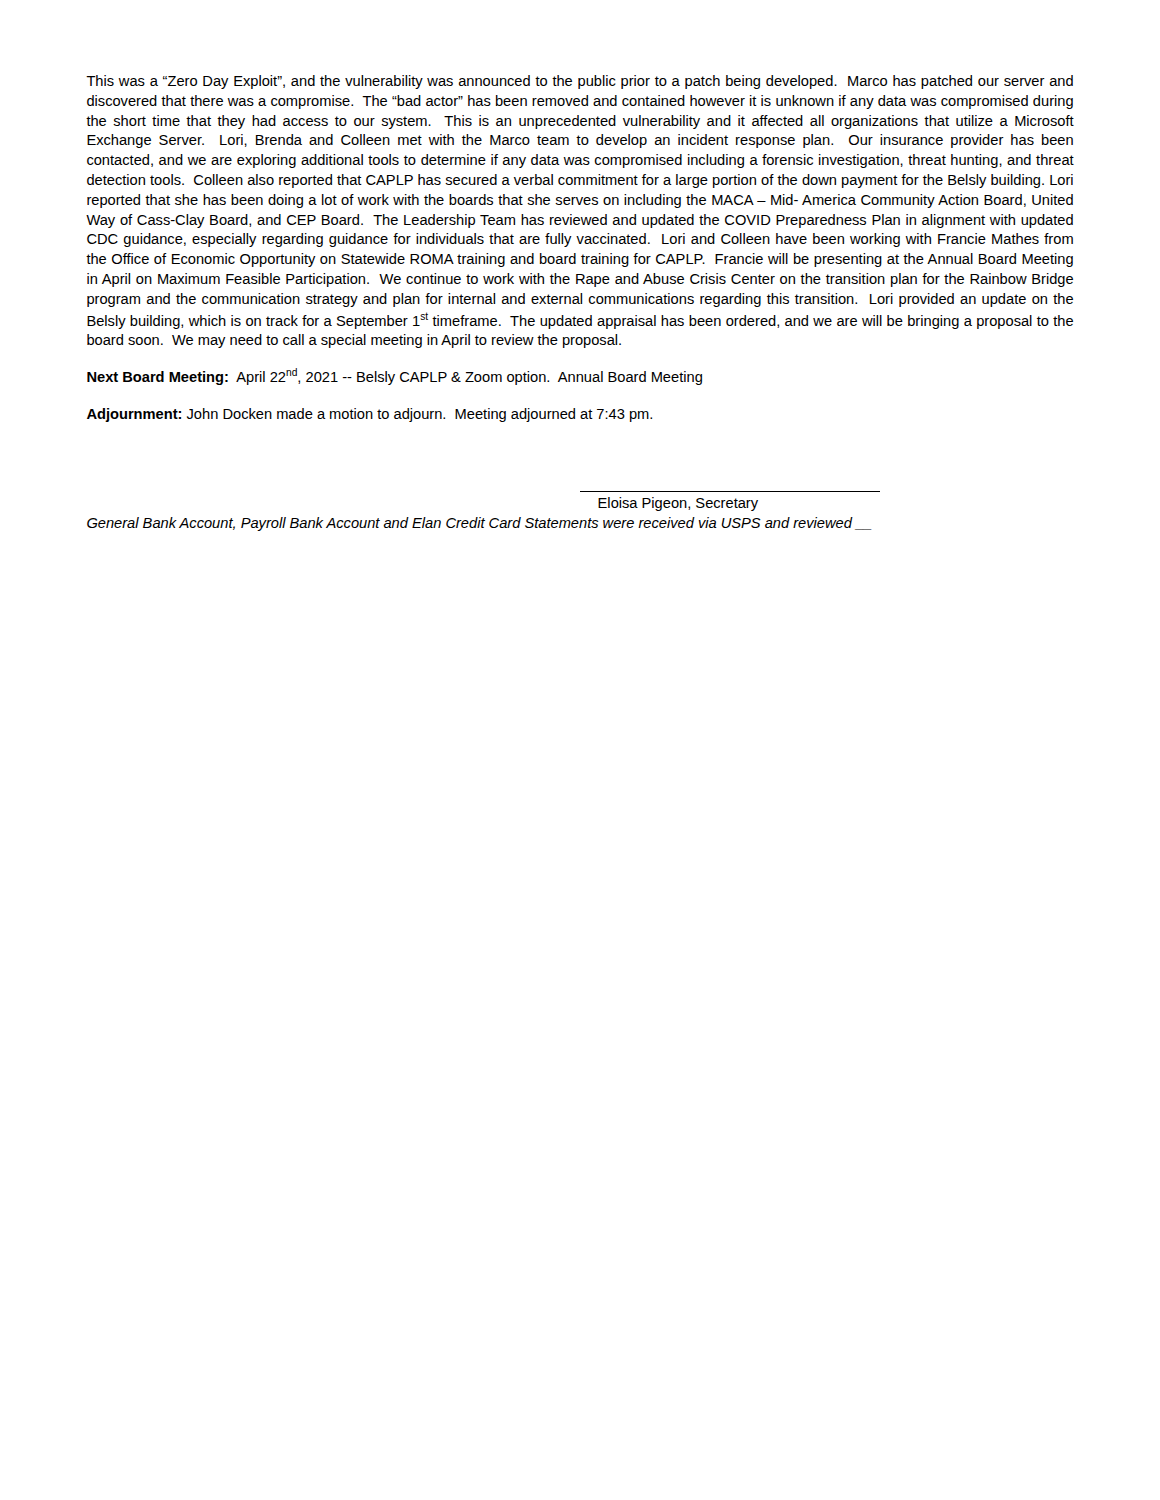This was a “Zero Day Exploit”, and the vulnerability was announced to the public prior to a patch being developed. Marco has patched our server and discovered that there was a compromise. The “bad actor” has been removed and contained however it is unknown if any data was compromised during the short time that they had access to our system. This is an unprecedented vulnerability and it affected all organizations that utilize a Microsoft Exchange Server. Lori, Brenda and Colleen met with the Marco team to develop an incident response plan. Our insurance provider has been contacted, and we are exploring additional tools to determine if any data was compromised including a forensic investigation, threat hunting, and threat detection tools. Colleen also reported that CAPLP has secured a verbal commitment for a large portion of the down payment for the Belsly building. Lori reported that she has been doing a lot of work with the boards that she serves on including the MACA – Mid- America Community Action Board, United Way of Cass-Clay Board, and CEP Board. The Leadership Team has reviewed and updated the COVID Preparedness Plan in alignment with updated CDC guidance, especially regarding guidance for individuals that are fully vaccinated. Lori and Colleen have been working with Francie Mathes from the Office of Economic Opportunity on Statewide ROMA training and board training for CAPLP. Francie will be presenting at the Annual Board Meeting in April on Maximum Feasible Participation. We continue to work with the Rape and Abuse Crisis Center on the transition plan for the Rainbow Bridge program and the communication strategy and plan for internal and external communications regarding this transition. Lori provided an update on the Belsly building, which is on track for a September 1st timeframe. The updated appraisal has been ordered, and we are will be bringing a proposal to the board soon. We may need to call a special meeting in April to review the proposal.
Next Board Meeting: April 22nd, 2021 -- Belsly CAPLP & Zoom option. Annual Board Meeting
Adjournment: John Docken made a motion to adjourn. Meeting adjourned at 7:43 pm.
Eloisa Pigeon, Secretary
General Bank Account, Payroll Bank Account and Elan Credit Card Statements were received via USPS and reviewed __